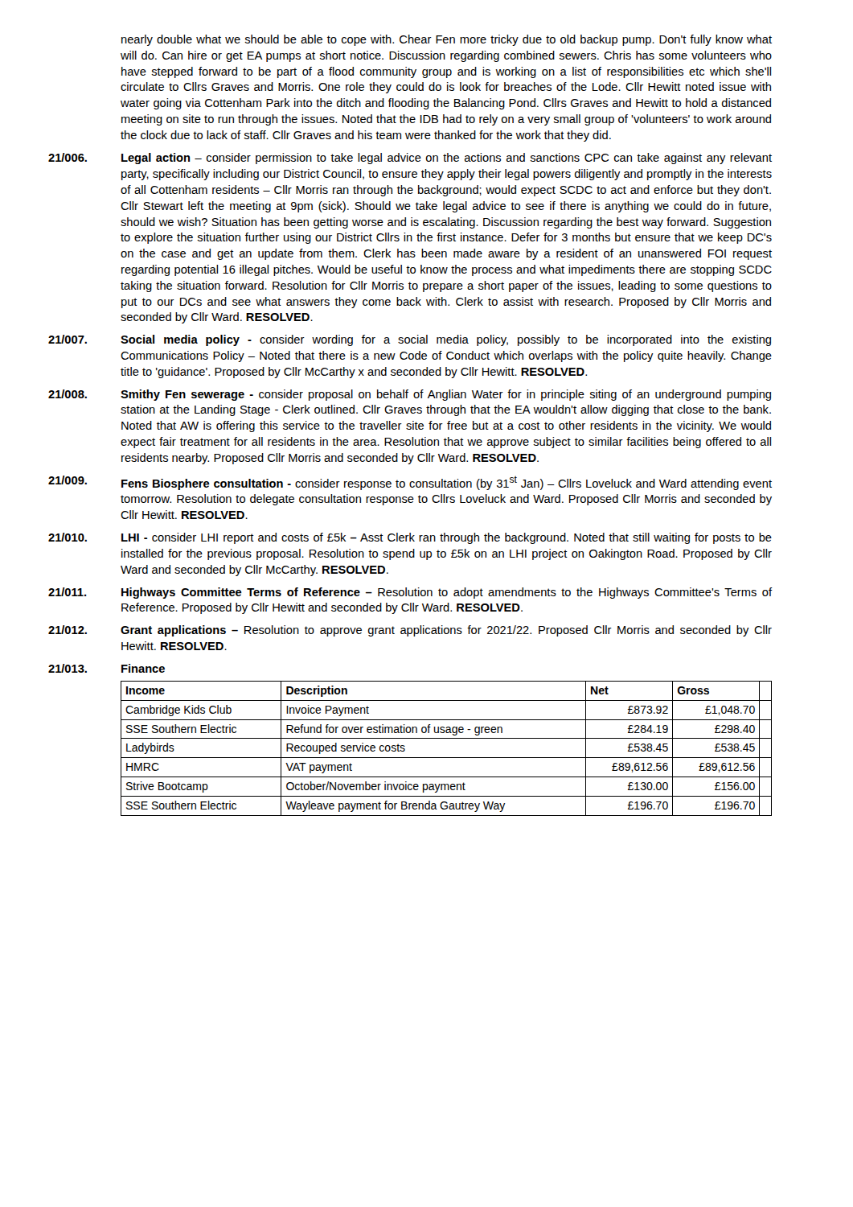nearly double what we should be able to cope with. Chear Fen more tricky due to old backup pump. Don't fully know what will do. Can hire or get EA pumps at short notice. Discussion regarding combined sewers. Chris has some volunteers who have stepped forward to be part of a flood community group and is working on a list of responsibilities etc which she'll circulate to Cllrs Graves and Morris. One role they could do is look for breaches of the Lode. Cllr Hewitt noted issue with water going via Cottenham Park into the ditch and flooding the Balancing Pond. Cllrs Graves and Hewitt to hold a distanced meeting on site to run through the issues. Noted that the IDB had to rely on a very small group of 'volunteers' to work around the clock due to lack of staff. Cllr Graves and his team were thanked for the work that they did.
| 21/006. | Legal action – consider permission to take legal advice on the actions and sanctions CPC can take against any relevant party, specifically including our District Council, to ensure they apply their legal powers diligently and promptly in the interests of all Cottenham residents – Cllr Morris ran through the background; would expect SCDC to act and enforce but they don't. Cllr Stewart left the meeting at 9pm (sick). Should we take legal advice to see if there is anything we could do in future, should we wish? Situation has been getting worse and is escalating. Discussion regarding the best way forward. Suggestion to explore the situation further using our District Cllrs in the first instance. Defer for 3 months but ensure that we keep DC's on the case and get an update from them. Clerk has been made aware by a resident of an unanswered FOI request regarding potential 16 illegal pitches. Would be useful to know the process and what impediments there are stopping SCDC taking the situation forward. Resolution for Cllr Morris to prepare a short paper of the issues, leading to some questions to put to our DCs and see what answers they come back with. Clerk to assist with research. Proposed by Cllr Morris and seconded by Cllr Ward. RESOLVED . |
| 21/007. | Social media policy - consider wording for a social media policy, possibly to be incorporated into the existing Communications Policy – Noted that there is a new Code of Conduct which overlaps with the policy quite heavily. Change title to 'guidance'. Proposed by Cllr McCarthy x and seconded by Cllr Hewitt. RESOLVED . |
| 21/008. | Smithy Fen sewerage - consider proposal on behalf of Anglian Water for in principle siting of an underground pumping station at the Landing Stage - Clerk outlined. Cllr Graves through that the EA wouldn't allow digging that close to the bank. Noted that AW is offering this service to the traveller site for free but at a cost to other residents in the vicinity. We would expect fair treatment for all residents in the area. Resolution that we approve subject to similar facilities being offered to all residents nearby. Proposed Cllr Morris and seconded by Cllr Ward. RESOLVED . |
| 21/009. | Fens Biosphere consultation - consider response to consultation (by 31 st Jan) – Cllrs Loveluck and Ward attending event tomorrow. Resolution to delegate consultation response to Cllrs Loveluck and Ward. Proposed Cllr Morris and seconded by Cllr Hewitt. RESOLVED . |
| 21/010. | LHI - consider LHI report and costs of £5k – Asst Clerk ran through the background. Noted that still waiting for posts to be installed for the previous proposal. Resolution to spend up to £5k on an LHI project on Oakington Road. Proposed by Cllr Ward and seconded by Cllr McCarthy. RESOLVED . |
| 21/011. | Highways Committee Terms of Reference – Resolution to adopt amendments to the Highways Committee's Terms of Reference. Proposed by Cllr Hewitt and seconded by Cllr Ward. RESOLVED . |
| 21/012. | Grant applications – Resolution to approve grant applications for 2021/22. Proposed Cllr Morris and seconded by Cllr Hewitt. RESOLVED . |
| 21/013. | Finance / Income / Description / Net / Gross / / / --- / --- / --- / --- / --- / / Cambridge Kids Club / Invoice Payment / £873.92 / £1,048.70 / / / SSE Southern Electric / Refund for over estimation of usage - green / £284.19 / £298.40 / / / Ladybirds / Recouped service costs / £538.45 / £538.45 / / / HMRC / VAT payment / £89,612.56 / £89,612.56 / / / Strive Bootcamp / October/November invoice payment / £130.00 / £156.00 / / / SSE Southern Electric / Wayleave payment for Brenda Gautrey Way / £196.70 / £196.70 / / |